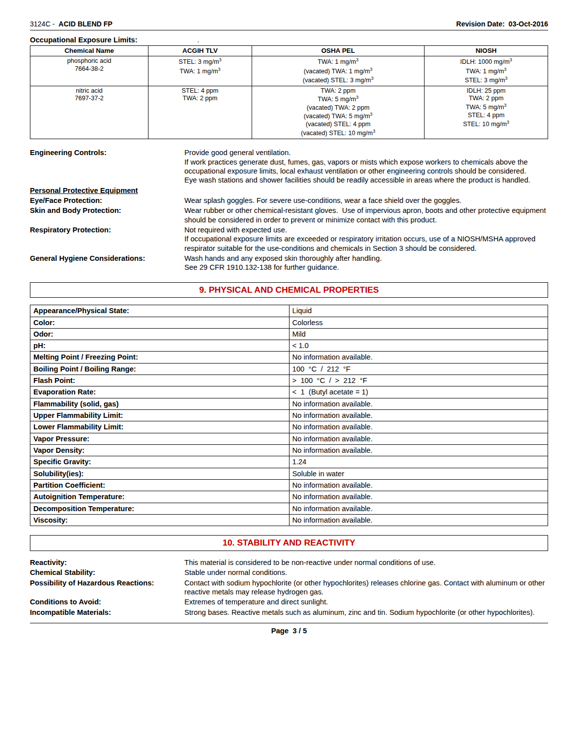3124C - ACID BLEND FP
Revision Date: 03-Oct-2016
Occupational Exposure Limits:.
| Chemical Name | ACGIH TLV | OSHA PEL | NIOSH |
| --- | --- | --- | --- |
| phosphoric acid 7664-38-2 | STEL: 3 mg/m 3 TWA: 1 mg/m 3 | TWA: 1 mg/m 3 (vacated) TWA: 1 mg/m 3 (vacated) STEL: 3 mg/m 3 | IDLH: 1000 mg/m 3 TWA: 1 mg/m 3 STEL: 3 mg/m 3 |
| nitric acid 7697-37-2 | STEL: 4 ppm TWA: 2 ppm | TWA: 2 ppm TWA: 5 mg/m 3 (vacated) TWA: 2 ppm (vacated) TWA: 5 mg/m 3 (vacated) STEL: 4 ppm (vacated) STEL: 10 mg/m 3 | IDLH: 25 ppm TWA: 2 ppm TWA: 5 mg/m 3 STEL: 4 ppm STEL: 10 mg/m 3 |
| Engineering Controls: | Provide good general ventilation. If work practices generate dust, fumes, gas, vapors or mists which expose workers to chemicals above the occupational exposure limits, local exhaust ventilation or other engineering controls should be considered. Eye wash stations and shower facilities should be readily accessible in areas where the product is handled. |
| Personal Protective Equipment | |
| Eye/Face Protection: | Wear splash goggles. For severe use-conditions, wear a face shield over the goggles. |
| Skin and Body Protection: | Wear rubber or other chemical-resistant gloves. Use of impervious apron, boots and other protective equipment should be considered in order to prevent or minimize contact with this product. |
| Respiratory Protection: | Not required with expected use. If occupational exposure limits are exceeded or respiratory irritation occurs, use of a NIOSH/MSHA approved respirator suitable for the use-conditions and chemicals in Section 3 should be considered. |
| General Hygiene Considerations: | Wash hands and any exposed skin thoroughly after handling. See 29 CFR 1910.132-138 for further guidance. |
9. PHYSICAL AND CHEMICAL PROPERTIES
| Appearance/Physical State: | Liquid |
| Color: | Colorless |
| Odor: | Mild |
| pH: | < 1.0 |
| Melting Point / Freezing Point: | No information available. |
| Boiling Point / Boiling Range: | 100 °C / 212 °F |
| Flash Point: | > 100 °C / > 212 °F |
| Evaporation Rate: | < 1 (Butyl acetate = 1) |
| Flammability (solid, gas) | No information available. |
| Upper Flammability Limit: | No information available. |
| Lower Flammability Limit: | No information available. |
| Vapor Pressure: | No information available. |
| Vapor Density: | No information available. |
| Specific Gravity: | 1.24 |
| Solubility(ies): | Soluble in water |
| Partition Coefficient: | No information available. |
| Autoignition Temperature: | No information available. |
| Decomposition Temperature: | No information available. |
| Viscosity: | No information available. |
10. STABILITY AND REACTIVITY
| Reactivity: | This material is considered to be non-reactive under normal conditions of use. |
| Chemical Stability: | Stable under normal conditions. |
| Possibility of Hazardous Reactions: | Contact with sodium hypochlorite (or other hypochlorites) releases chlorine gas. Contact with aluminum or other reactive metals may release hydrogen gas. |
| Conditions to Avoid: | Extremes of temperature and direct sunlight. |
| Incompatible Materials: | Strong bases. Reactive metals such as aluminum, zinc and tin. Sodium hypochlorite (or other hypochlorites). |
Page 3 / 5